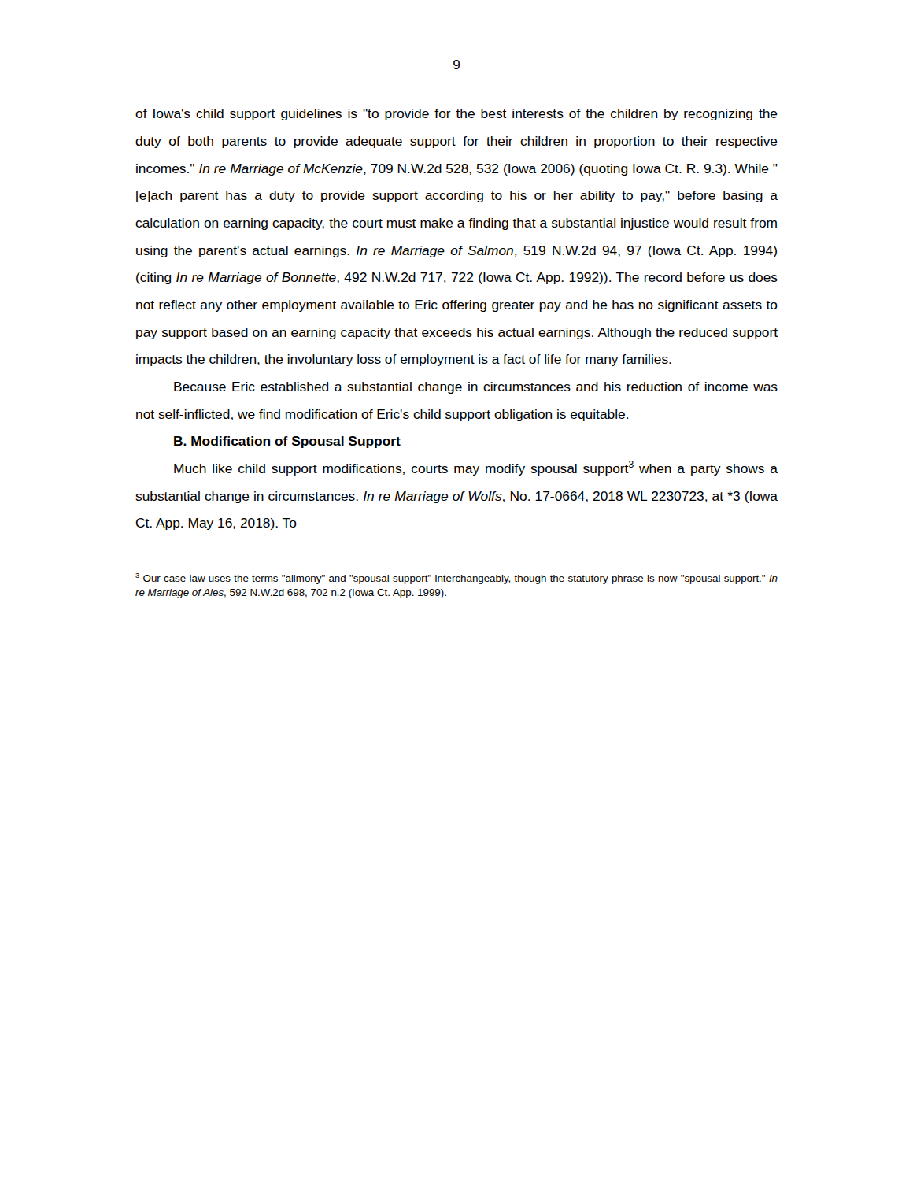9
of Iowa's child support guidelines is "to provide for the best interests of the children by recognizing the duty of both parents to provide adequate support for their children in proportion to their respective incomes." In re Marriage of McKenzie, 709 N.W.2d 528, 532 (Iowa 2006) (quoting Iowa Ct. R. 9.3). While "[e]ach parent has a duty to provide support according to his or her ability to pay," before basing a calculation on earning capacity, the court must make a finding that a substantial injustice would result from using the parent's actual earnings. In re Marriage of Salmon, 519 N.W.2d 94, 97 (Iowa Ct. App. 1994) (citing In re Marriage of Bonnette, 492 N.W.2d 717, 722 (Iowa Ct. App. 1992)). The record before us does not reflect any other employment available to Eric offering greater pay and he has no significant assets to pay support based on an earning capacity that exceeds his actual earnings. Although the reduced support impacts the children, the involuntary loss of employment is a fact of life for many families.
Because Eric established a substantial change in circumstances and his reduction of income was not self-inflicted, we find modification of Eric's child support obligation is equitable.
B. Modification of Spousal Support
Much like child support modifications, courts may modify spousal support3 when a party shows a substantial change in circumstances. In re Marriage of Wolfs, No. 17-0664, 2018 WL 2230723, at *3 (Iowa Ct. App. May 16, 2018). To
3 Our case law uses the terms "alimony" and "spousal support" interchangeably, though the statutory phrase is now "spousal support." In re Marriage of Ales, 592 N.W.2d 698, 702 n.2 (Iowa Ct. App. 1999).